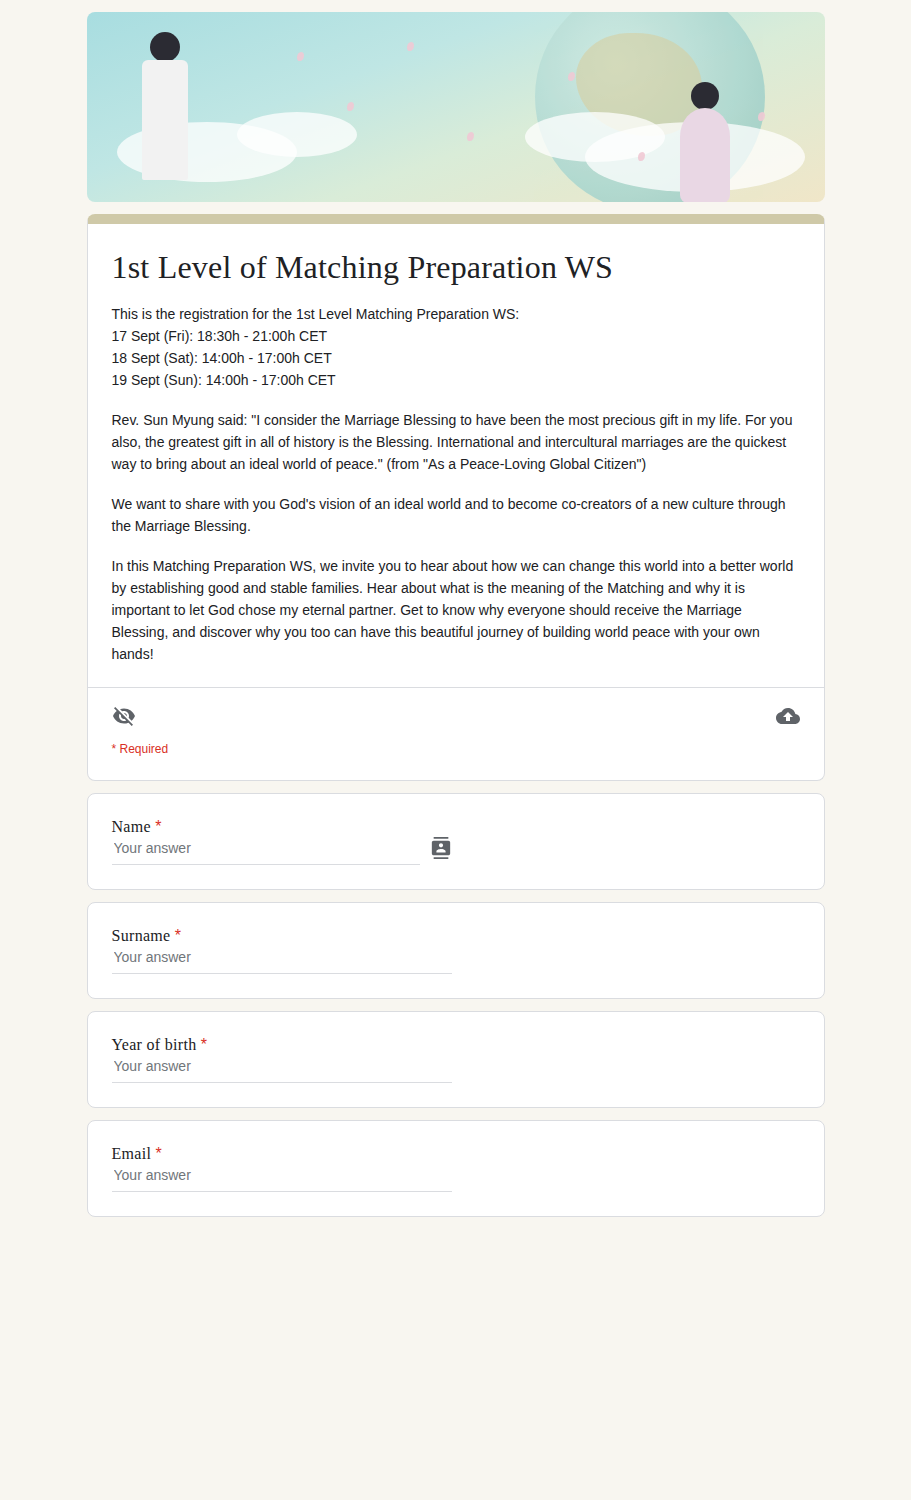1st Level of Matching Preparation WS
This is the registration for the 1st Level Matching Preparation WS:
17 Sept (Fri): 18:30h - 21:00h CET
18 Sept (Sat): 14:00h - 17:00h CET
19 Sept (Sun): 14:00h - 17:00h CET
Rev. Sun Myung said: "I consider the Marriage Blessing to have been the most precious gift in my life. For you also, the greatest gift in all of history is the Blessing. International and intercultural marriages are the quickest way to bring about an ideal world of peace." (from "As a Peace-Loving Global Citizen")
We want to share with you God's vision of an ideal world and to become co-creators of a new culture through the Marriage Blessing.
In this Matching Preparation WS, we invite you to hear about how we can change this world into a better world by establishing good and stable families. Hear about what is the meaning of the Matching and why it is important to let God chose my eternal partner. Get to know why everyone should receive the Marriage Blessing, and discover why you too can have this beautiful journey of building world peace with your own hands!
* Required
Name *
Surname *
Year of birth *
Email *